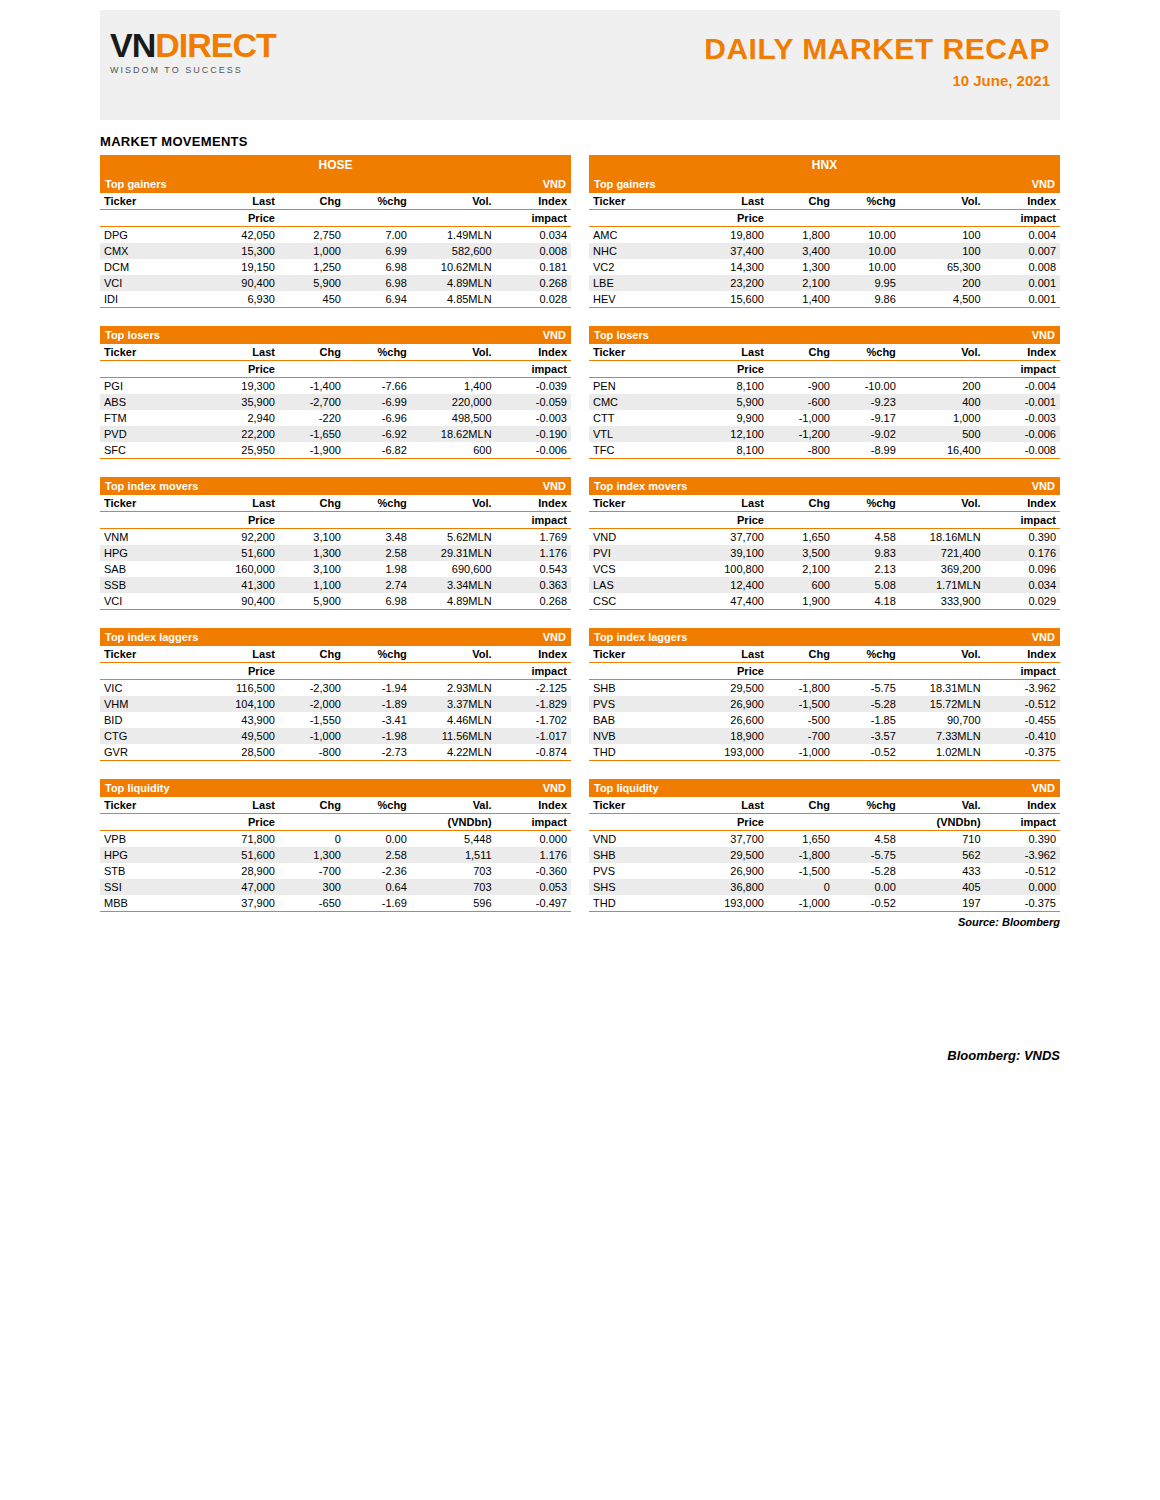VN DIRECT
WISDOM TO SUCCESS
DAILY MARKET RECAP
10 June, 2021
MARKET MOVEMENTS
HOSE
HNX
Top gainers VND
| Ticker | Last | Chg | %chg | Vol. | Index |
| --- | --- | --- | --- | --- | --- |
| | Price | | | | impact |
| DPG | 42,050 | 2,750 | 7.00 | 1.49MLN | 0.034 |
| CMX | 15,300 | 1,000 | 6.99 | 582,600 | 0.008 |
| DCM | 19,150 | 1,250 | 6.98 | 10.62MLN | 0.181 |
| VCI | 90,400 | 5,900 | 6.98 | 4.89MLN | 0.268 |
| IDI | 6,930 | 450 | 6.94 | 4.85MLN | 0.028 |
Top gainers VND
| Ticker | Last | Chg | %chg | Vol. | Index |
| --- | --- | --- | --- | --- | --- |
| | Price | | | | impact |
| AMC | 19,800 | 1,800 | 10.00 | 100 | 0.004 |
| NHC | 37,400 | 3,400 | 10.00 | 100 | 0.007 |
| VC2 | 14,300 | 1,300 | 10.00 | 65,300 | 0.008 |
| LBE | 23,200 | 2,100 | 9.95 | 200 | 0.001 |
| HEV | 15,600 | 1,400 | 9.86 | 4,500 | 0.001 |
Top losers VND
| Ticker | Last | Chg | %chg | Vol. | Index |
| --- | --- | --- | --- | --- | --- |
| | Price | | | | impact |
| PGI | 19,300 | -1,400 | -7.66 | 1,400 | -0.039 |
| ABS | 35,900 | -2,700 | -6.99 | 220,000 | -0.059 |
| FTM | 2,940 | -220 | -6.96 | 498,500 | -0.003 |
| PVD | 22,200 | -1,650 | -6.92 | 18.62MLN | -0.190 |
| SFC | 25,950 | -1,900 | -6.82 | 600 | -0.006 |
Top losers VND
| Ticker | Last | Chg | %chg | Vol. | Index |
| --- | --- | --- | --- | --- | --- |
| | Price | | | | impact |
| PEN | 8,100 | -900 | -10.00 | 200 | -0.004 |
| CMC | 5,900 | -600 | -9.23 | 400 | -0.001 |
| CTT | 9,900 | -1,000 | -9.17 | 1,000 | -0.003 |
| VTL | 12,100 | -1,200 | -9.02 | 500 | -0.006 |
| TFC | 8,100 | -800 | -8.99 | 16,400 | -0.008 |
Top index movers VND
| Ticker | Last | Chg | %chg | Vol. | Index |
| --- | --- | --- | --- | --- | --- |
| | Price | | | | impact |
| VNM | 92,200 | 3,100 | 3.48 | 5.62MLN | 1.769 |
| HPG | 51,600 | 1,300 | 2.58 | 29.31MLN | 1.176 |
| SAB | 160,000 | 3,100 | 1.98 | 690,600 | 0.543 |
| SSB | 41,300 | 1,100 | 2.74 | 3.34MLN | 0.363 |
| VCI | 90,400 | 5,900 | 6.98 | 4.89MLN | 0.268 |
Top index movers VND
| Ticker | Last | Chg | %chg | Vol. | Index |
| --- | --- | --- | --- | --- | --- |
| | Price | | | | impact |
| VND | 37,700 | 1,650 | 4.58 | 18.16MLN | 0.390 |
| PVI | 39,100 | 3,500 | 9.83 | 721,400 | 0.176 |
| VCS | 100,800 | 2,100 | 2.13 | 369,200 | 0.096 |
| LAS | 12,400 | 600 | 5.08 | 1.71MLN | 0.034 |
| CSC | 47,400 | 1,900 | 4.18 | 333,900 | 0.029 |
Top index laggers VND
| Ticker | Last | Chg | %chg | Vol. | Index |
| --- | --- | --- | --- | --- | --- |
| | Price | | | | impact |
| VIC | 116,500 | -2,300 | -1.94 | 2.93MLN | -2.125 |
| VHM | 104,100 | -2,000 | -1.89 | 3.37MLN | -1.829 |
| BID | 43,900 | -1,550 | -3.41 | 4.46MLN | -1.702 |
| CTG | 49,500 | -1,000 | -1.98 | 11.56MLN | -1.017 |
| GVR | 28,500 | -800 | -2.73 | 4.22MLN | -0.874 |
Top index laggers VND
| Ticker | Last | Chg | %chg | Vol. | Index |
| --- | --- | --- | --- | --- | --- |
| | Price | | | | impact |
| SHB | 29,500 | -1,800 | -5.75 | 18.31MLN | -3.962 |
| PVS | 26,900 | -1,500 | -5.28 | 15.72MLN | -0.512 |
| BAB | 26,600 | -500 | -1.85 | 90,700 | -0.455 |
| NVB | 18,900 | -700 | -3.57 | 7.33MLN | -0.410 |
| THD | 193,000 | -1,000 | -0.52 | 1.02MLN | -0.375 |
Top liquidity VND
| Ticker | Last | Chg | %chg | Val. | Index |
| --- | --- | --- | --- | --- | --- |
| | Price | | | (VNDbn) | impact |
| VPB | 71,800 | 0 | 0.00 | 5,448 | 0.000 |
| HPG | 51,600 | 1,300 | 2.58 | 1,511 | 1.176 |
| STB | 28,900 | -700 | -2.36 | 703 | -0.360 |
| SSI | 47,000 | 300 | 0.64 | 703 | 0.053 |
| MBB | 37,900 | -650 | -1.69 | 596 | -0.497 |
Top liquidity VND
| Ticker | Last | Chg | %chg | Val. | Index |
| --- | --- | --- | --- | --- | --- |
| | Price | | | (VNDbn) | impact |
| VND | 37,700 | 1,650 | 4.58 | 710 | 0.390 |
| SHB | 29,500 | -1,800 | -5.75 | 562 | -3.962 |
| PVS | 26,900 | -1,500 | -5.28 | 433 | -0.512 |
| SHS | 36,800 | 0 | 0.00 | 405 | 0.000 |
| THD | 193,000 | -1,000 | -0.52 | 197 | -0.375 |
Source: Bloomberg
Bloomberg: VNDS